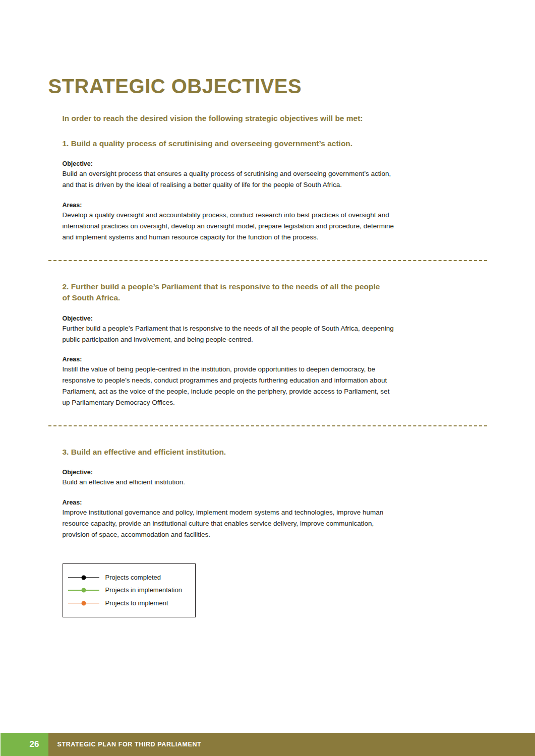STRATEGIC OBJECTIVES
In order to reach the desired vision the following strategic objectives will be met:
1. Build a quality process of scrutinising and overseeing government’s action.
Objective:
Build an oversight process that ensures a quality process of scrutinising and overseeing government’s action, and that is driven by the ideal of realising a better quality of life for the people of South Africa.
Areas:
Develop a quality oversight and accountability process, conduct research into best practices of oversight and international practices on oversight, develop an oversight model, prepare legislation and procedure, determine and implement systems and human resource capacity for the function of the process.
2. Further build a people’s Parliament that is responsive to the needs of all the people of South Africa.
Objective:
Further build a people’s Parliament that is responsive to the needs of all the people of South Africa, deepening public participation and involvement, and being people-centred.
Areas:
Instill the value of being people-centred in the institution, provide opportunities to deepen democracy, be responsive to people’s needs, conduct programmes and projects furthering education and information about Parliament, act as the voice of the people, include people on the periphery, provide access to Parliament, set up Parliamentary Democracy Offices.
3. Build an effective and efficient institution.
Objective:
Build an effective and efficient institution.
Areas:
Improve institutional governance and policy, implement modern systems and technologies, improve human resource capacity, provide an institutional culture that enables service delivery, improve communication, provision of space, accommodation and facilities.
Projects completed
Projects in implementation
Projects to implement
26
Strategic Plan for Third Parliament